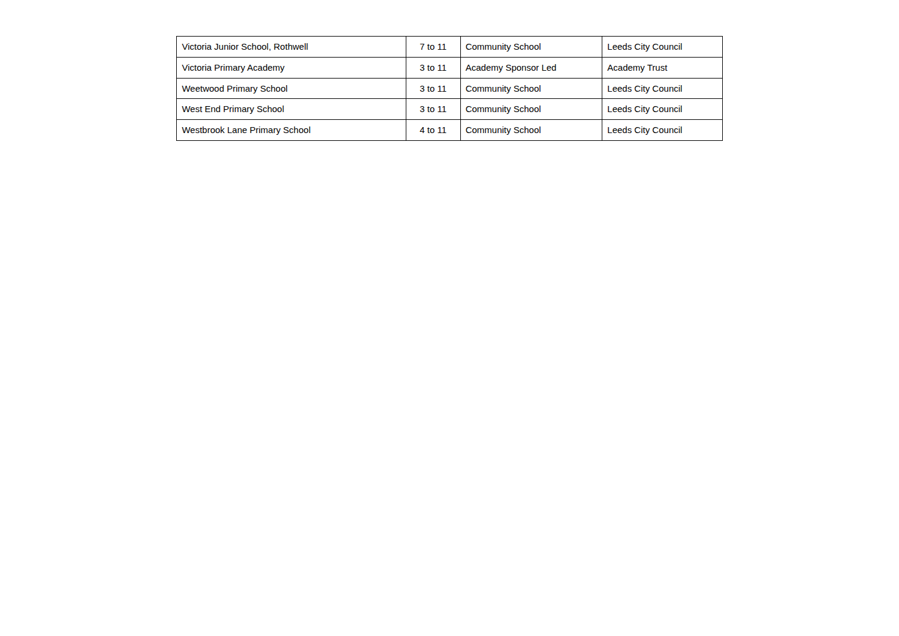| Victoria Junior School, Rothwell | 7 to 11 | Community School | Leeds City Council |
| Victoria Primary Academy | 3 to 11 | Academy Sponsor Led | Academy Trust |
| Weetwood Primary School | 3 to 11 | Community School | Leeds City Council |
| West End Primary School | 3 to 11 | Community School | Leeds City Council |
| Westbrook Lane Primary School | 4 to 11 | Community School | Leeds City Council |